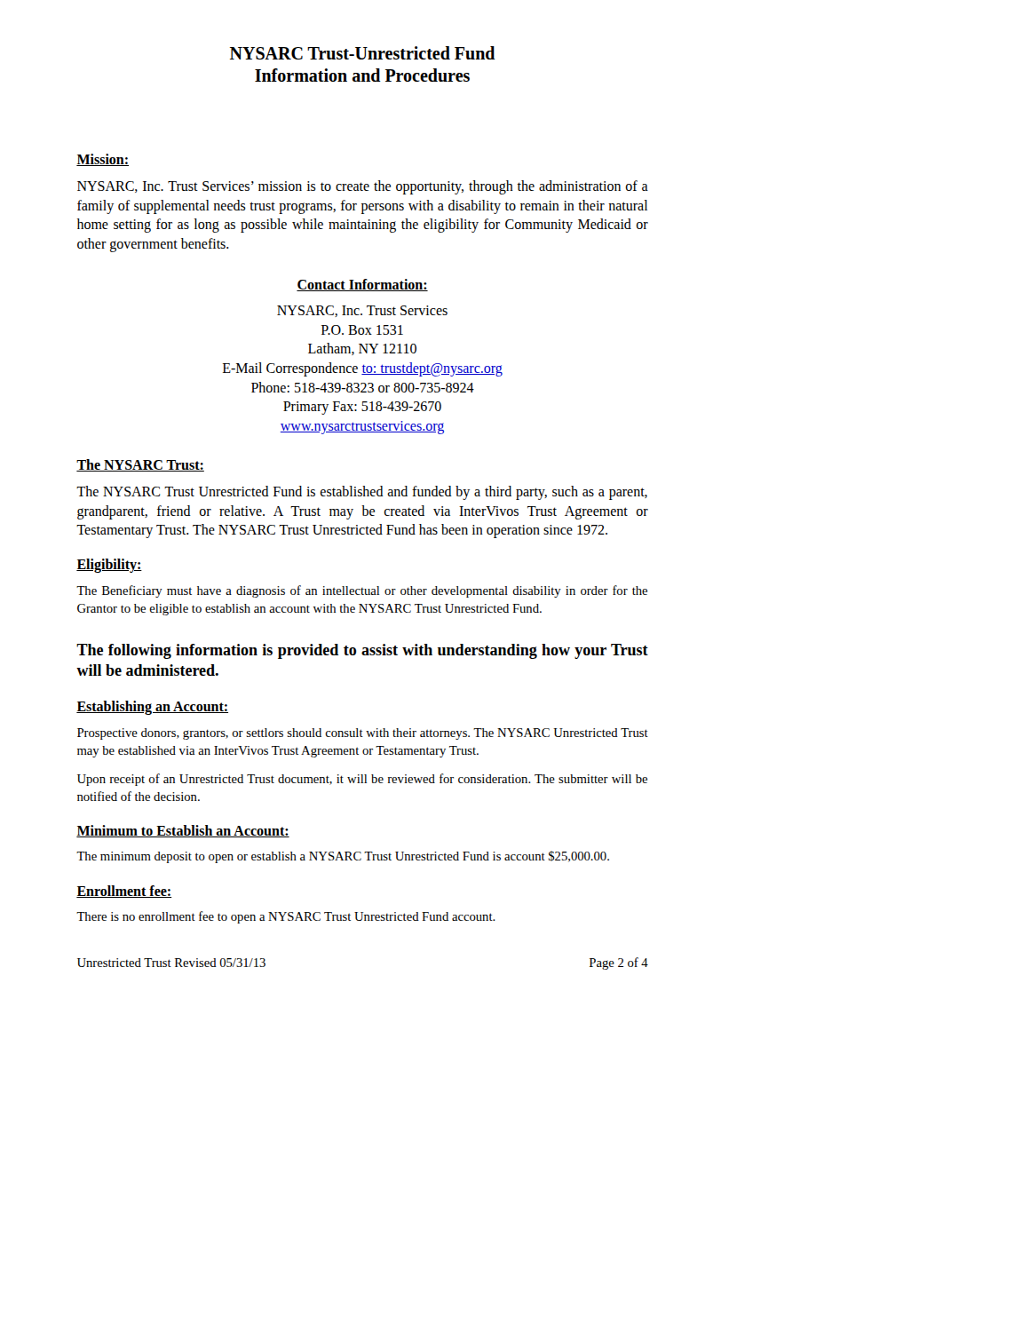NYSARC Trust-Unrestricted FundInformation and Procedures
Mission:
NYSARC, Inc. Trust Services’ mission is to create the opportunity, through the administration of a family of supplemental needs trust programs, for persons with a disability to remain in their natural home setting for as long as possible while maintaining the eligibility for Community Medicaid or other government benefits.
Contact Information:
NYSARC, Inc. Trust Services
P.O. Box 1531
Latham, NY 12110
E-Mail Correspondence to: trustdept@nysarc.org
Phone: 518-439-8323 or 800-735-8924
Primary Fax: 518-439-2670
www.nysarctrustservices.org
The NYSARC Trust:
The NYSARC Trust Unrestricted Fund is established and funded by a third party, such as a parent, grandparent, friend or relative. A Trust may be created via InterVivos Trust Agreement or Testamentary Trust. The NYSARC Trust Unrestricted Fund has been in operation since 1972.
Eligibility:
The Beneficiary must have a diagnosis of an intellectual or other developmental disability in order for the Grantor to be eligible to establish an account with the NYSARC Trust Unrestricted Fund.
The following information is provided to assist with understanding how your Trust will be administered.
Establishing an Account:
Prospective donors, grantors, or settlors should consult with their attorneys. The NYSARC Unrestricted Trust may be established via an InterVivos Trust Agreement or Testamentary Trust.
Upon receipt of an Unrestricted Trust document, it will be reviewed for consideration. The submitter will be notified of the decision.
Minimum to Establish an Account:
The minimum deposit to open or establish a NYSARC Trust Unrestricted Fund is account $25,000.00.
Enrollment fee:
There is no enrollment fee to open a NYSARC Trust Unrestricted Fund account.
Unrestricted Trust Revised 05/31/13 Page 2 of 4